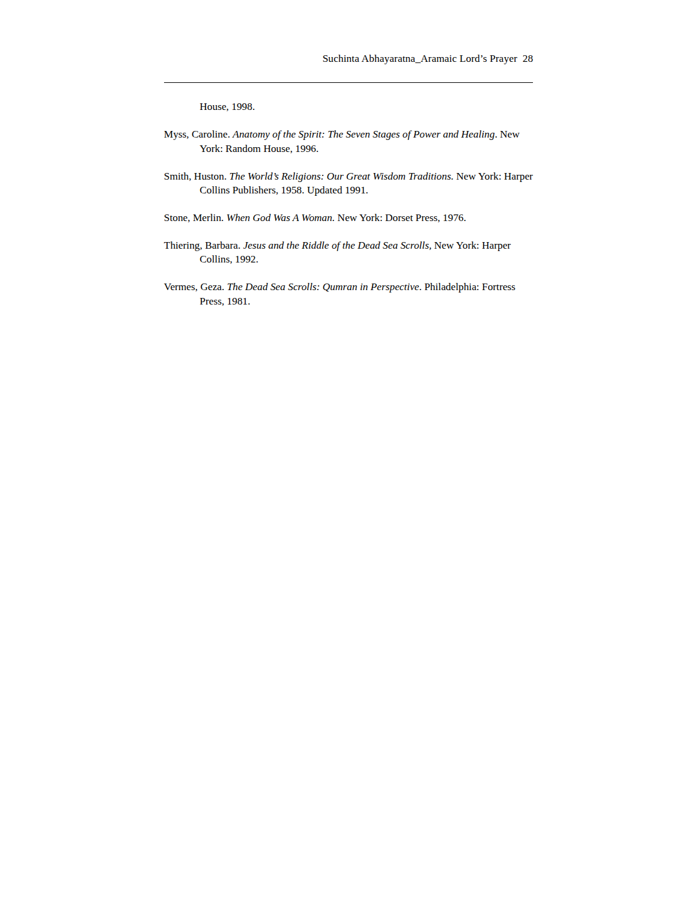Suchinta Abhayaratna_Aramaic Lord’s Prayer 28
House, 1998.
Myss, Caroline. Anatomy of the Spirit: The Seven Stages of Power and Healing. New York: Random House, 1996.
Smith, Huston. The World’s Religions: Our Great Wisdom Traditions. New York: Harper Collins Publishers, 1958. Updated 1991.
Stone, Merlin. When God Was A Woman. New York: Dorset Press, 1976.
Thiering, Barbara. Jesus and the Riddle of the Dead Sea Scrolls, New York: Harper Collins, 1992.
Vermes, Geza. The Dead Sea Scrolls: Qumran in Perspective. Philadelphia: Fortress Press, 1981.